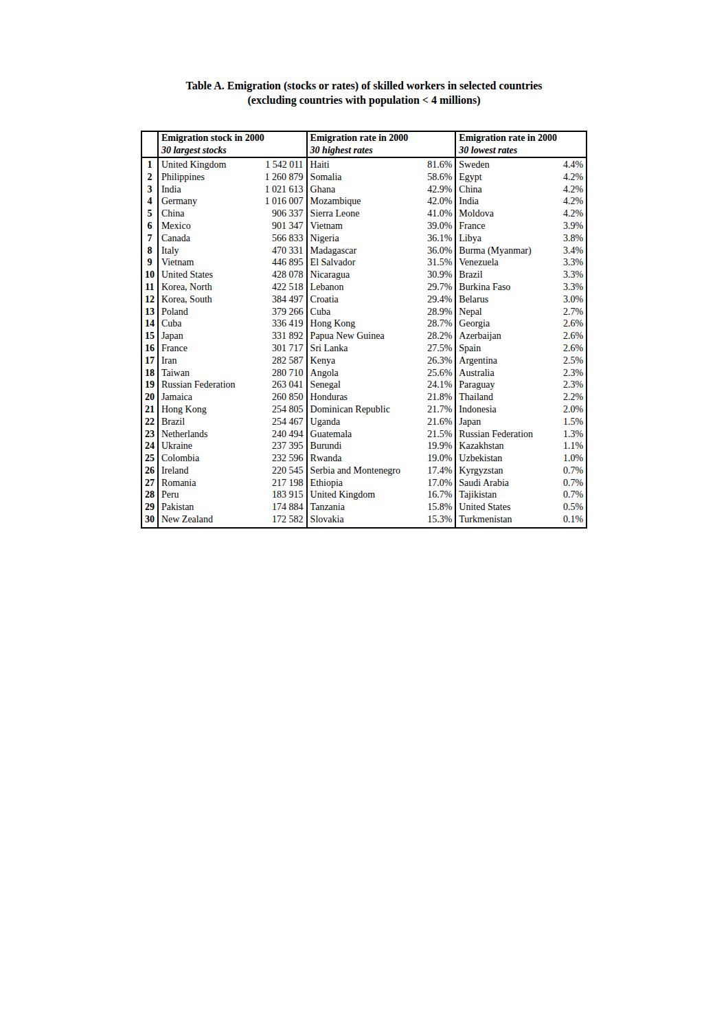Table A. Emigration (stocks or rates) of skilled workers in selected countries (excluding countries with population < 4 millions)
| | Emigration stock in 2000 | Emigration rate in 2000 | Emigration rate in 2000 |
| --- | --- | --- | --- |
| | 30 largest stocks | 30 highest rates | 30 lowest rates |
| 1 | United Kingdom | 1 542 011 | Haiti | 81.6% | Sweden | 4.4% |
| 2 | Philippines | 1 260 879 | Somalia | 58.6% | Egypt | 4.2% |
| 3 | India | 1 021 613 | Ghana | 42.9% | China | 4.2% |
| 4 | Germany | 1 016 007 | Mozambique | 42.0% | India | 4.2% |
| 5 | China | 906 337 | Sierra Leone | 41.0% | Moldova | 4.2% |
| 6 | Mexico | 901 347 | Vietnam | 39.0% | France | 3.9% |
| 7 | Canada | 566 833 | Nigeria | 36.1% | Libya | 3.8% |
| 8 | Italy | 470 331 | Madagascar | 36.0% | Burma (Myanmar) | 3.4% |
| 9 | Vietnam | 446 895 | El Salvador | 31.5% | Venezuela | 3.3% |
| 10 | United States | 428 078 | Nicaragua | 30.9% | Brazil | 3.3% |
| 11 | Korea, North | 422 518 | Lebanon | 29.7% | Burkina Faso | 3.3% |
| 12 | Korea, South | 384 497 | Croatia | 29.4% | Belarus | 3.0% |
| 13 | Poland | 379 266 | Cuba | 28.9% | Nepal | 2.7% |
| 14 | Cuba | 336 419 | Hong Kong | 28.7% | Georgia | 2.6% |
| 15 | Japan | 331 892 | Papua New Guinea | 28.2% | Azerbaijan | 2.6% |
| 16 | France | 301 717 | Sri Lanka | 27.5% | Spain | 2.6% |
| 17 | Iran | 282 587 | Kenya | 26.3% | Argentina | 2.5% |
| 18 | Taiwan | 280 710 | Angola | 25.6% | Australia | 2.3% |
| 19 | Russian Federation | 263 041 | Senegal | 24.1% | Paraguay | 2.3% |
| 20 | Jamaica | 260 850 | Honduras | 21.8% | Thailand | 2.2% |
| 21 | Hong Kong | 254 805 | Dominican Republic | 21.7% | Indonesia | 2.0% |
| 22 | Brazil | 254 467 | Uganda | 21.6% | Japan | 1.5% |
| 23 | Netherlands | 240 494 | Guatemala | 21.5% | Russian Federation | 1.3% |
| 24 | Ukraine | 237 395 | Burundi | 19.9% | Kazakhstan | 1.1% |
| 25 | Colombia | 232 596 | Rwanda | 19.0% | Uzbekistan | 1.0% |
| 26 | Ireland | 220 545 | Serbia and Montenegro | 17.4% | Kyrgyzstan | 0.7% |
| 27 | Romania | 217 198 | Ethiopia | 17.0% | Saudi Arabia | 0.7% |
| 28 | Peru | 183 915 | United Kingdom | 16.7% | Tajikistan | 0.7% |
| 29 | Pakistan | 174 884 | Tanzania | 15.8% | United States | 0.5% |
| 30 | New Zealand | 172 582 | Slovakia | 15.3% | Turkmenistan | 0.1% |